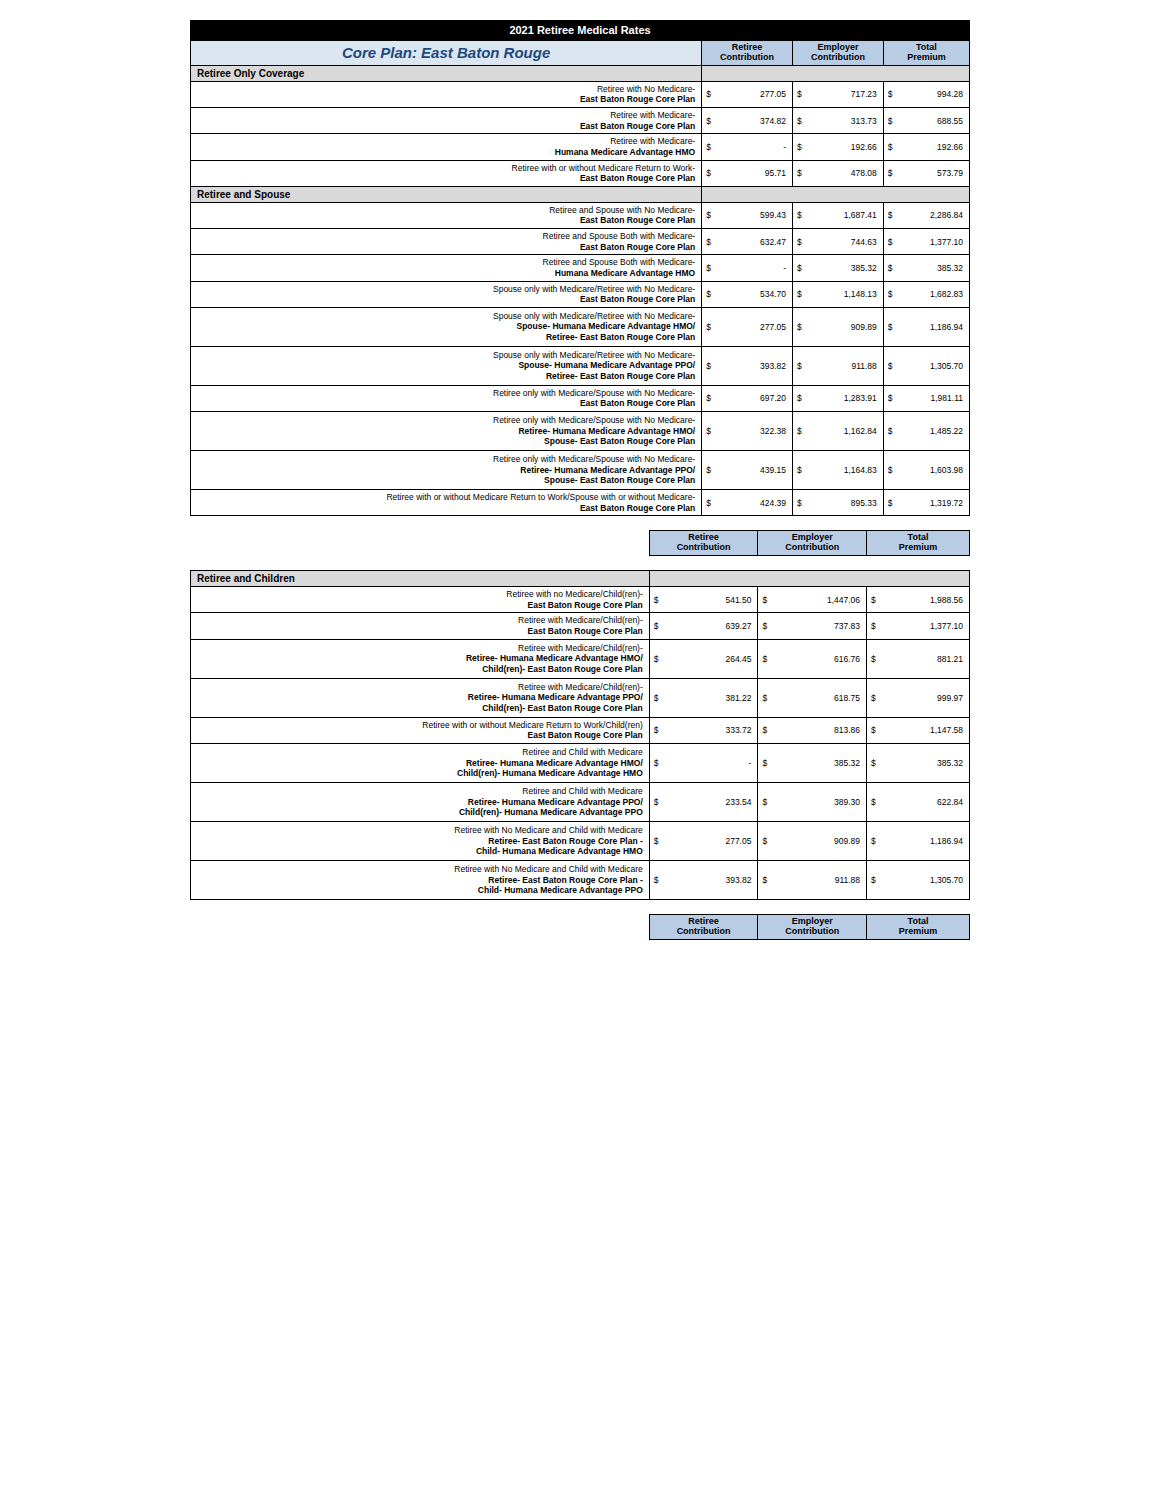| 2021 Retiree Medical Rates |
| Core Plan: East Baton Rouge | Retiree Contribution | Employer Contribution | Total Premium |
| Retiree Only Coverage | |
| Retiree with No Medicare- East Baton Rouge Core Plan | $ | 277.05 | $ | 717.23 | $ | 994.28 |
| Retiree with Medicare- East Baton Rouge Core Plan | $ | 374.82 | $ | 313.73 | $ | 688.55 |
| Retiree with Medicare- Humana Medicare Advantage HMO | $ | - | $ | 192.66 | $ | 192.66 |
| Retiree with or without Medicare Return to Work- East Baton Rouge Core Plan | $ | 95.71 | $ | 478.08 | $ | 573.79 |
| Retiree and Spouse | |
| Retiree and Spouse with No Medicare- East Baton Rouge Core Plan | $ | 599.43 | $ | 1,687.41 | $ | 2,286.84 |
| Retiree and Spouse Both with Medicare- East Baton Rouge Core Plan | $ | 632.47 | $ | 744.63 | $ | 1,377.10 |
| Retiree and Spouse Both with Medicare- Humana Medicare Advantage HMO | $ | - | $ | 385.32 | $ | 385.32 |
| Spouse only with Medicare/Retiree with No Medicare- East Baton Rouge Core Plan | $ | 534.70 | $ | 1,148.13 | $ | 1,682.83 |
| Spouse only with Medicare/Retiree with No Medicare- Spouse- Humana Medicare Advantage HMO/ Retiree- East Baton Rouge Core Plan | $ | 277.05 | $ | 909.89 | $ | 1,186.94 |
| Spouse only with Medicare/Retiree with No Medicare- Spouse- Humana Medicare Advantage PPO/ Retiree- East Baton Rouge Core Plan | $ | 393.82 | $ | 911.88 | $ | 1,305.70 |
| Retiree only with Medicare/Spouse with No Medicare- East Baton Rouge Core Plan | $ | 697.20 | $ | 1,283.91 | $ | 1,981.11 |
| Retiree only with Medicare/Spouse with No Medicare- Retiree- Humana Medicare Advantage HMO/ Spouse- East Baton Rouge Core Plan | $ | 322.38 | $ | 1,162.84 | $ | 1,485.22 |
| Retiree only with Medicare/Spouse with No Medicare- Retiree- Humana Medicare Advantage PPO/ Spouse- East Baton Rouge Core Plan | $ | 439.15 | $ | 1,164.83 | $ | 1,603.98 |
| Retiree with or without Medicare Return to Work/Spouse with or without Medicare- East Baton Rouge Core Plan | $ | 424.39 | $ | 895.33 | $ | 1,319.72 |
| | Retiree Contribution | Employer Contribution | Total Premium |
| Retiree and Children | |
| Retiree with no Medicare/Child(ren)- East Baton Rouge Core Plan | $ | 541.50 | $ | 1,447.06 | $ | 1,988.56 |
| Retiree with Medicare/Child(ren)- East Baton Rouge Core Plan | $ | 639.27 | $ | 737.83 | $ | 1,377.10 |
| Retiree with Medicare/Child(ren)- Retiree- Humana Medicare Advantage HMO/ Child(ren)- East Baton Rouge Core Plan | $ | 264.45 | $ | 616.76 | $ | 881.21 |
| Retiree with Medicare/Child(ren)- Retiree- Humana Medicare Advantage PPO/ Child(ren)- East Baton Rouge Core Plan | $ | 381.22 | $ | 618.75 | $ | 999.97 |
| Retiree with or without Medicare Return to Work/Child(ren) East Baton Rouge Core Plan | $ | 333.72 | $ | 813.86 | $ | 1,147.58 |
| Retiree and Child with Medicare Retiree- Humana Medicare Advantage HMO/ Child(ren)- Humana Medicare Advantage HMO | $ | - | $ | 385.32 | $ | 385.32 |
| Retiree and Child with Medicare Retiree- Humana Medicare Advantage PPO/ Child(ren)- Humana Medicare Advantage PPO | $ | 233.54 | $ | 389.30 | $ | 622.84 |
| Retiree with No Medicare and Child with Medicare Retiree- East Baton Rouge Core Plan - Child- Humana Medicare Advantage HMO | $ | 277.05 | $ | 909.89 | $ | 1,186.94 |
| Retiree with No Medicare and Child with Medicare Retiree- East Baton Rouge Core Plan - Child- Humana Medicare Advantage PPO | $ | 393.82 | $ | 911.88 | $ | 1,305.70 |
| | Retiree Contribution | Employer Contribution | Total Premium |